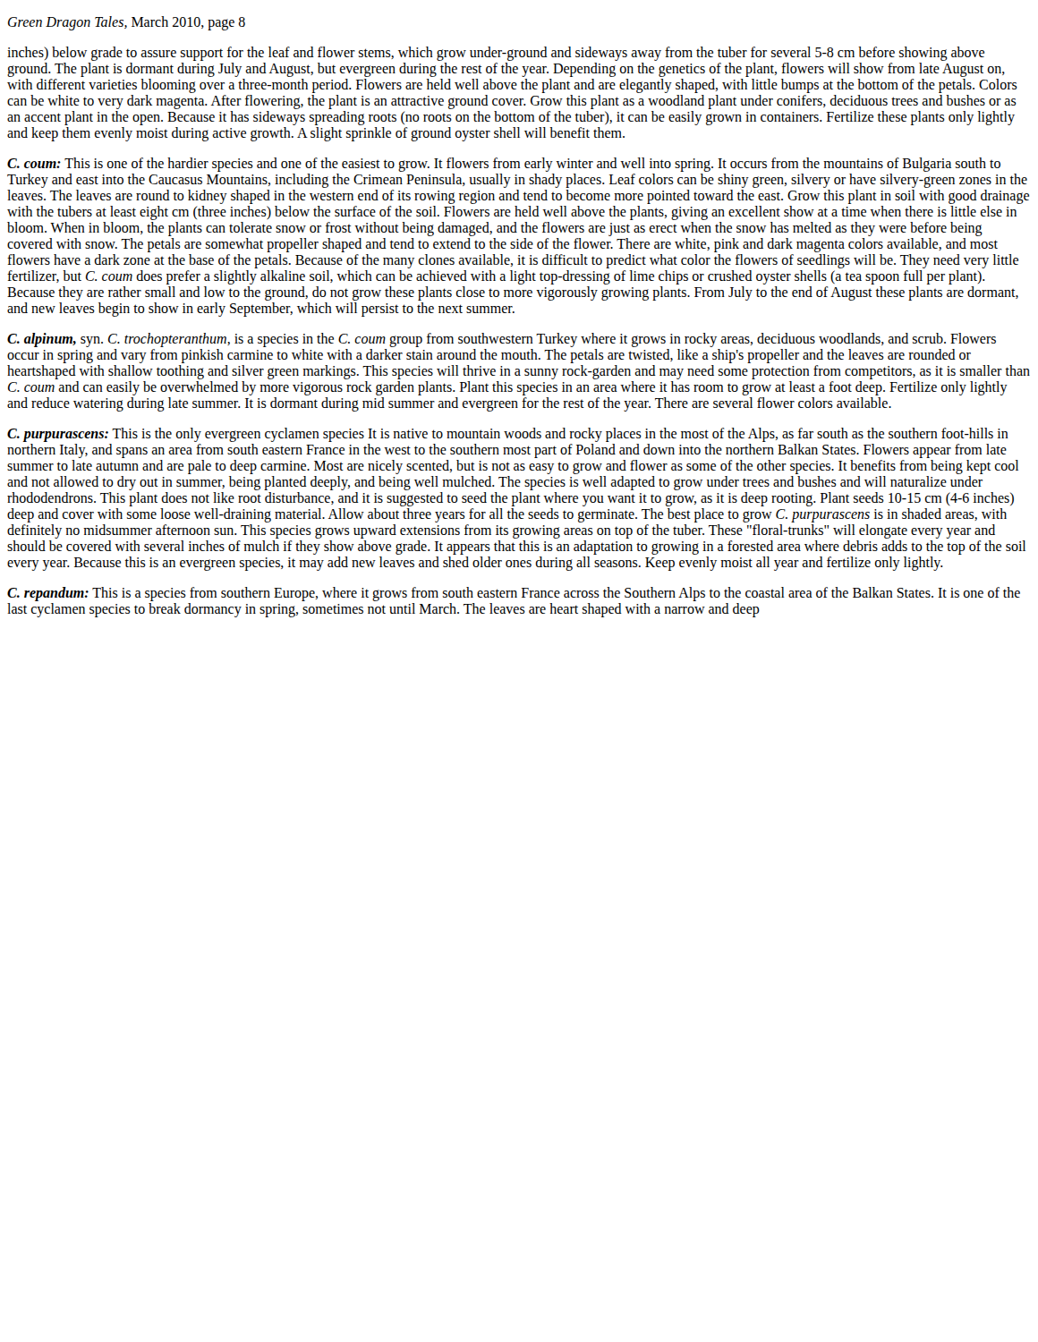Green Dragon Tales, March 2010, page 8
inches) below grade to assure support for the leaf and flower stems, which grow under-ground and sideways away from the tuber for several 5-8 cm before showing above ground. The plant is dormant during July and August, but evergreen during the rest of the year. Depending on the genetics of the plant, flowers will show from late August on, with different varieties blooming over a three-month period. Flowers are held well above the plant and are elegantly shaped, with little bumps at the bottom of the petals. Colors can be white to very dark magenta. After flowering, the plant is an attractive ground cover. Grow this plant as a woodland plant under conifers, deciduous trees and bushes or as an accent plant in the open. Because it has sideways spreading roots (no roots on the bottom of the tuber), it can be easily grown in containers. Fertilize these plants only lightly and keep them evenly moist during active growth. A slight sprinkle of ground oyster shell will benefit them.
C. coum: This is one of the hardier species and one of the easiest to grow. It flowers from early winter and well into spring. It occurs from the mountains of Bulgaria south to Turkey and east into the Caucasus Mountains, including the Crimean Peninsula, usually in shady places. Leaf colors can be shiny green, silvery or have silvery-green zones in the leaves. The leaves are round to kidney shaped in the western end of its rowing region and tend to become more pointed toward the east. Grow this plant in soil with good drainage with the tubers at least eight cm (three inches) below the surface of the soil. Flowers are held well above the plants, giving an excellent show at a time when there is little else in bloom. When in bloom, the plants can tolerate snow or frost without being damaged, and the flowers are just as erect when the snow has melted as they were before being covered with snow. The petals are somewhat propeller shaped and tend to extend to the side of the flower. There are white, pink and dark magenta colors available, and most flowers have a dark zone at the base of the petals. Because of the many clones available, it is difficult to predict what color the flowers of seedlings will be. They need very little fertilizer, but C. coum does prefer a slightly alkaline soil, which can be achieved with a light top-dressing of lime chips or crushed oyster shells (a tea spoon full per plant). Because they are rather small and low to the ground, do not grow these plants close to more vigorously growing plants. From July to the end of August these plants are dormant, and new leaves begin to show in early September, which will persist to the next summer.
C. alpinum, syn. C. trochopteranthum, is a species in the C. coum group from southwestern Turkey where it grows in rocky areas, deciduous woodlands, and scrub. Flowers occur in spring and vary from pinkish carmine to white with a darker stain around the mouth. The petals are twisted, like a ship's propeller and the leaves are rounded or heartshaped with shallow toothing and silver green markings. This species will thrive in a sunny rock-garden and may need some protection from competitors, as it is smaller than C. coum and can easily be overwhelmed by more vigorous rock garden plants. Plant this species in an area where it has room to grow at least a foot deep. Fertilize only lightly and reduce watering during late summer. It is dormant during mid summer and evergreen for the rest of the year. There are several flower colors available.
C. purpurascens: This is the only evergreen cyclamen species It is native to mountain woods and rocky places in the most of the Alps, as far south as the southern foot-hills in northern Italy, and spans an area from south eastern France in the west to the southern most part of Poland and down into the northern Balkan States. Flowers appear from late summer to late autumn and are pale to deep carmine. Most are nicely scented, but is not as easy to grow and flower as some of the other species. It benefits from being kept cool and not allowed to dry out in summer, being planted deeply, and being well mulched. The species is well adapted to grow under trees and bushes and will naturalize under rhododendrons. This plant does not like root disturbance, and it is suggested to seed the plant where you want it to grow, as it is deep rooting. Plant seeds 10-15 cm (4-6 inches) deep and cover with some loose well-draining material. Allow about three years for all the seeds to germinate. The best place to grow C. purpurascens is in shaded areas, with definitely no midsummer afternoon sun. This species grows upward extensions from its growing areas on top of the tuber. These "floral-trunks" will elongate every year and should be covered with several inches of mulch if they show above grade. It appears that this is an adaptation to growing in a forested area where debris adds to the top of the soil every year. Because this is an evergreen species, it may add new leaves and shed older ones during all seasons. Keep evenly moist all year and fertilize only lightly.
C. repandum: This is a species from southern Europe, where it grows from south eastern France across the Southern Alps to the coastal area of the Balkan States. It is one of the last cyclamen species to break dormancy in spring, sometimes not until March. The leaves are heart shaped with a narrow and deep